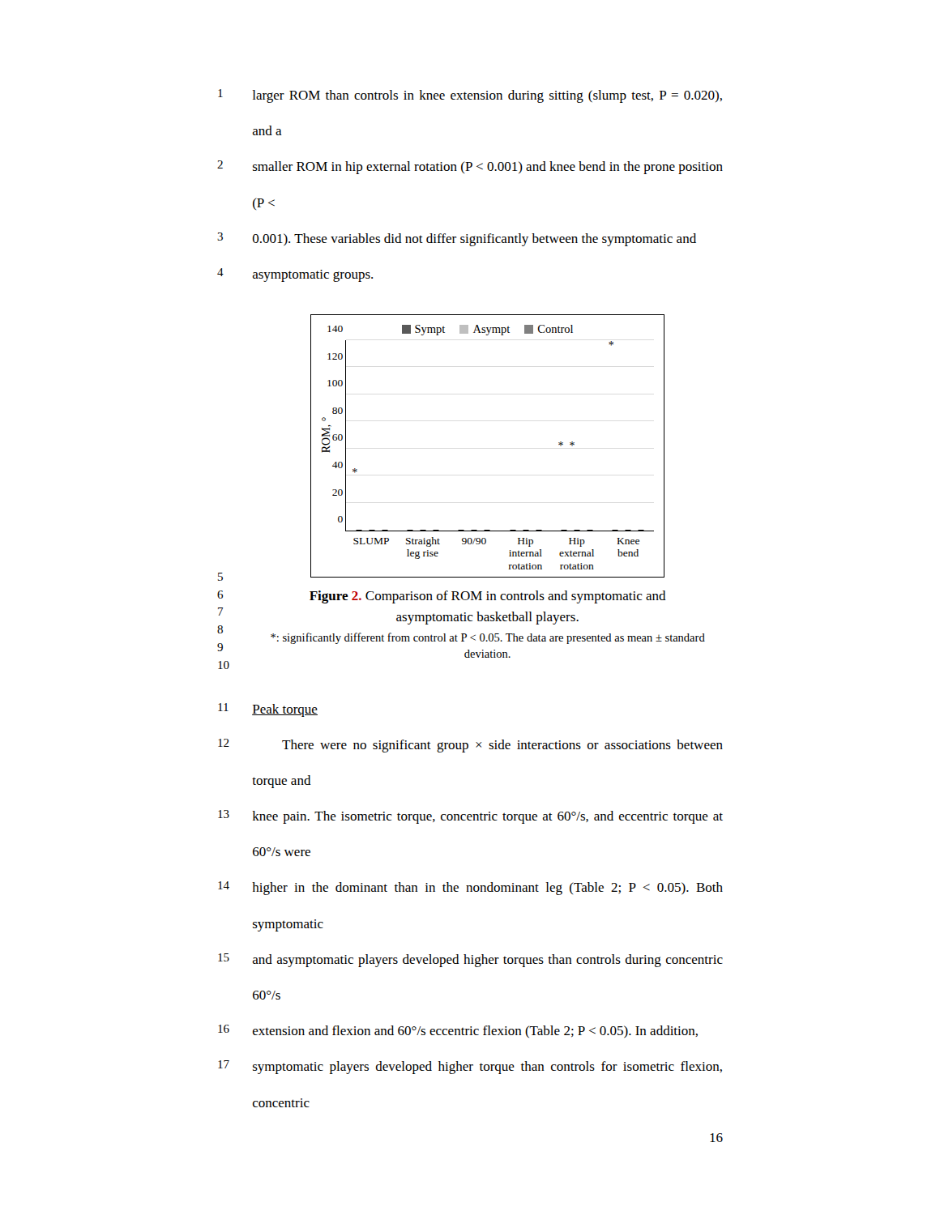1
larger ROM than controls in knee extension during sitting (slump test, P = 0.020), and a
2
smaller ROM in hip external rotation (P < 0.001) and knee bend in the prone position (P <
3
0.001). These variables did not differ significantly between the symptomatic and
4
asymptomatic groups.
5
6
7
8
9
10
Sympt Asympt Control
ROM, °
140
120
100
80
60
40
20
0
*
* *
*
SLUMP
Straight
leg rise
90/90
Hip
internal
rotation
Hip
external
rotation
Knee
bend
Figure 2. Comparison of ROM in controls and symptomatic and
asymptomatic basketball players. *: significantly different from control at P < 0.05. The data are presented as mean ± standard
deviation.
11
Peak torque
12
There were no significant group × side interactions or associations between torque and
13
knee pain. The isometric torque, concentric torque at 60°/s, and eccentric torque at 60°/s were
14
higher in the dominant than in the nondominant leg (Table 2; P < 0.05). Both symptomatic
15
and asymptomatic players developed higher torques than controls during concentric 60°/s
16
extension and flexion and 60°/s eccentric flexion (Table 2; P < 0.05). In addition,
17
symptomatic players developed higher torque than controls for isometric flexion, concentric
16